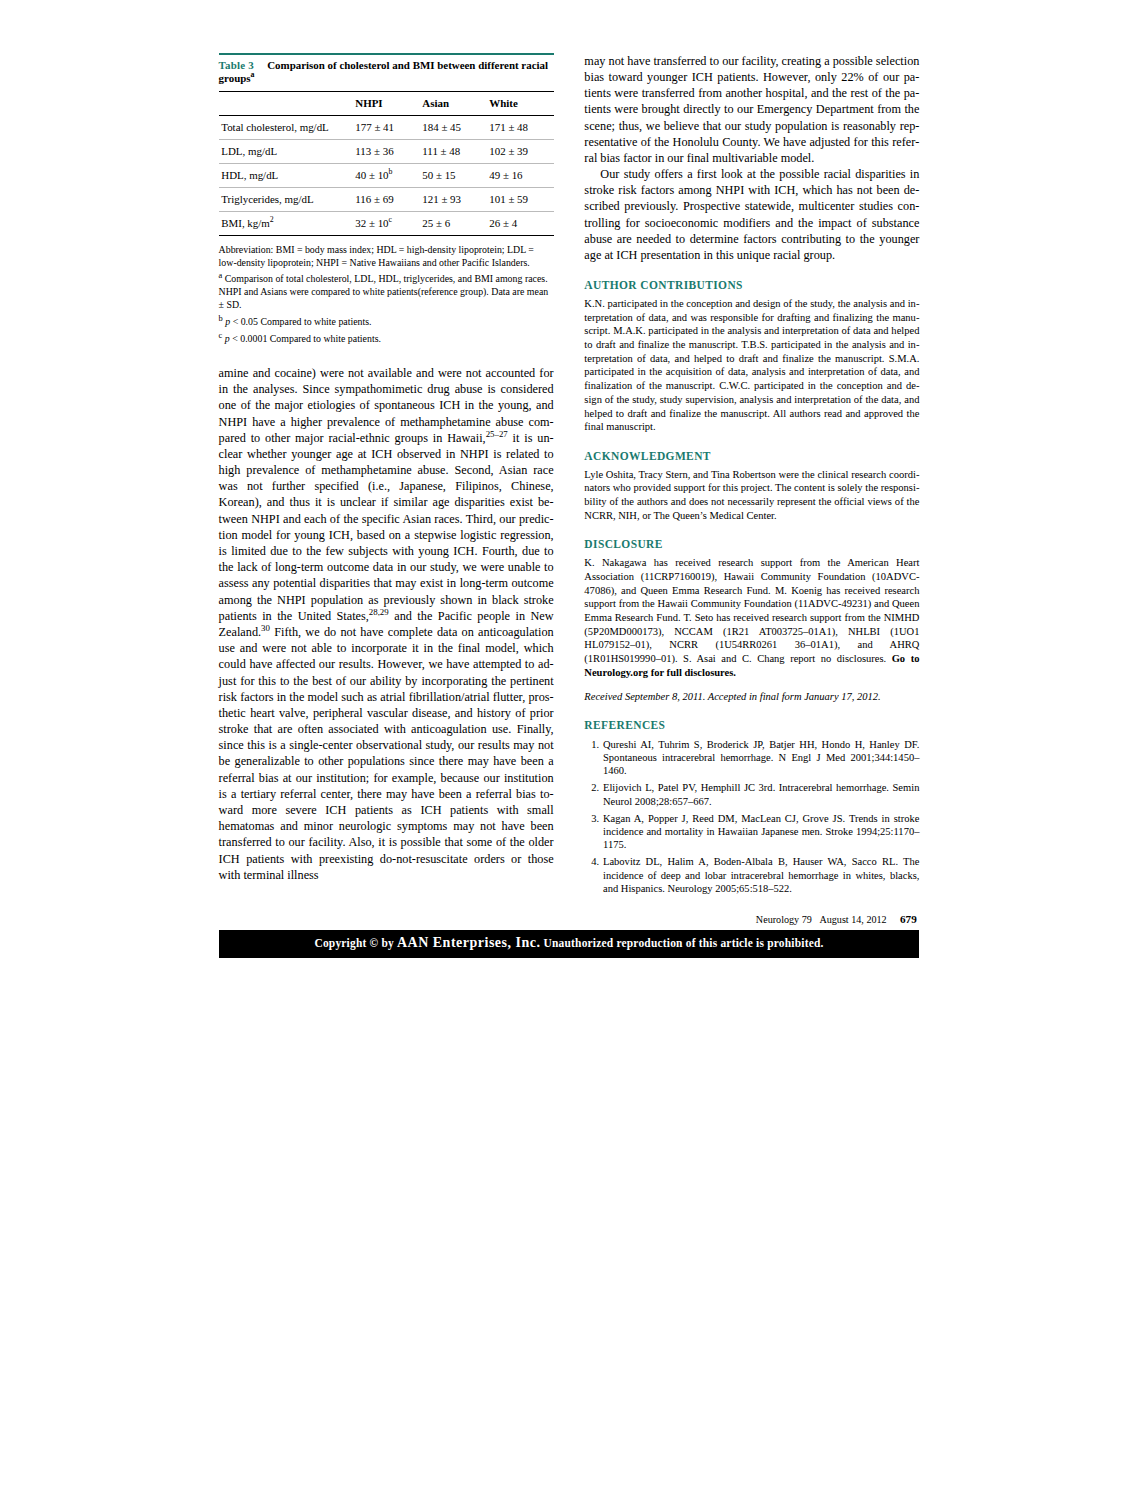Table 3 Comparison of cholesterol and BMI between different racial groupsa
| | NHPI | Asian | White |
| --- | --- | --- | --- |
| Total cholesterol, mg/dL | 177 ± 41 | 184 ± 45 | 171 ± 48 |
| LDL, mg/dL | 113 ± 36 | 111 ± 48 | 102 ± 39 |
| HDL, mg/dL | 40 ± 10 b | 50 ± 15 | 49 ± 16 |
| Triglycerides, mg/dL | 116 ± 69 | 121 ± 93 | 101 ± 59 |
| BMI, kg/m 2 | 32 ± 10 c | 25 ± 6 | 26 ± 4 |
Abbreviation: BMI = body mass index; HDL = high-density lipoprotein; LDL = low-density lipoprotein; NHPI = Native Hawaiians and other Pacific Islanders.
a Comparison of total cholesterol, LDL, HDL, triglycerides, and BMI among races. NHPI and Asians were compared to white patients(reference group). Data are mean ± SD.
b p < 0.05 Compared to white patients.
c p < 0.0001 Compared to white patients.
amine and cocaine) were not available and were not accounted for in the analyses. Since sympathomimetic drug abuse is considered one of the major etiologies of spontaneous ICH in the young, and NHPI have a higher prevalence of methamphetamine abuse compared to other major racial-ethnic groups in Hawaii,25–27 it is unclear whether younger age at ICH observed in NHPI is related to high prevalence of methamphetamine abuse. Second, Asian race was not further specified (i.e., Japanese, Filipinos, Chinese, Korean), and thus it is unclear if similar age disparities exist between NHPI and each of the specific Asian races. Third, our prediction model for young ICH, based on a stepwise logistic regression, is limited due to the few subjects with young ICH. Fourth, due to the lack of long-term outcome data in our study, we were unable to assess any potential disparities that may exist in long-term outcome among the NHPI population as previously shown in black stroke patients in the United States,28,29 and the Pacific people in New Zealand.30 Fifth, we do not have complete data on anticoagulation use and were not able to incorporate it in the final model, which could have affected our results. However, we have attempted to adjust for this to the best of our ability by incorporating the pertinent risk factors in the model such as atrial fibrillation/atrial flutter, prosthetic heart valve, peripheral vascular disease, and history of prior stroke that are often associated with anticoagulation use. Finally, since this is a single-center observational study, our results may not be generalizable to other populations since there may have been a referral bias at our institution; for example, because our institution is a tertiary referral center, there may have been a referral bias toward more severe ICH patients as ICH patients with small hematomas and minor neurologic symptoms may not have been transferred to our facility. Also, it is possible that some of the older ICH patients with preexisting do-not-resuscitate orders or those with terminal illness
may not have transferred to our facility, creating a possible selection bias toward younger ICH patients. However, only 22% of our patients were transferred from another hospital, and the rest of the patients were brought directly to our Emergency Department from the scene; thus, we believe that our study population is reasonably representative of the Honolulu County. We have adjusted for this referral bias factor in our final multivariable model.
Our study offers a first look at the possible racial disparities in stroke risk factors among NHPI with ICH, which has not been described previously. Prospective statewide, multicenter studies controlling for socioeconomic modifiers and the impact of substance abuse are needed to determine factors contributing to the younger age at ICH presentation in this unique racial group.
Author contributions
K.N. participated in the conception and design of the study, the analysis and interpretation of data, and was responsible for drafting and finalizing the manuscript. M.A.K. participated in the analysis and interpretation of data and helped to draft and finalize the manuscript. T.B.S. participated in the analysis and interpretation of data, and helped to draft and finalize the manuscript. S.M.A. participated in the acquisition of data, analysis and interpretation of data, and finalization of the manuscript. C.W.C. participated in the conception and design of the study, study supervision, analysis and interpretation of the data, and helped to draft and finalize the manuscript. All authors read and approved the final manuscript.
Acknowledgment
Lyle Oshita, Tracy Stern, and Tina Robertson were the clinical research coordinators who provided support for this project. The content is solely the responsibility of the authors and does not necessarily represent the official views of the NCRR, NIH, or The Queen’s Medical Center.
Disclosure
K. Nakagawa has received research support from the American Heart Association (11CRP7160019), Hawaii Community Foundation (10ADVC-47086), and Queen Emma Research Fund. M. Koenig has received research support from the Hawaii Community Foundation (11ADVC-49231) and Queen Emma Research Fund. T. Seto has received research support from the NIMHD (5P20MD000173), NCCAM (1R21 AT003725–01A1), NHLBI (1UO1 HL079152–01), NCRR (1U54RR0261 36–01A1), and AHRQ (1R01HS019990–01). S. Asai and C. Chang report no disclosures. Go to Neurology.org for full disclosures.
Received September 8, 2011. Accepted in final form January 17, 2012.
References
Qureshi AI, Tuhrim S, Broderick JP, Batjer HH, Hondo H, Hanley DF. Spontaneous intracerebral hemorrhage. N Engl J Med 2001;344:1450–1460.
Elijovich L, Patel PV, Hemphill JC 3rd. Intracerebral hemorrhage. Semin Neurol 2008;28:657–667.
Kagan A, Popper J, Reed DM, MacLean CJ, Grove JS. Trends in stroke incidence and mortality in Hawaiian Japanese men. Stroke 1994;25:1170–1175.
Labovitz DL, Halim A, Boden-Albala B, Hauser WA, Sacco RL. The incidence of deep and lobar intracerebral hemorrhage in whites, blacks, and Hispanics. Neurology 2005;65:518–522.
Neurology 79 August 14, 2012679
Copyright © by AAN Enterprises, Inc. Unauthorized reproduction of this article is prohibited.